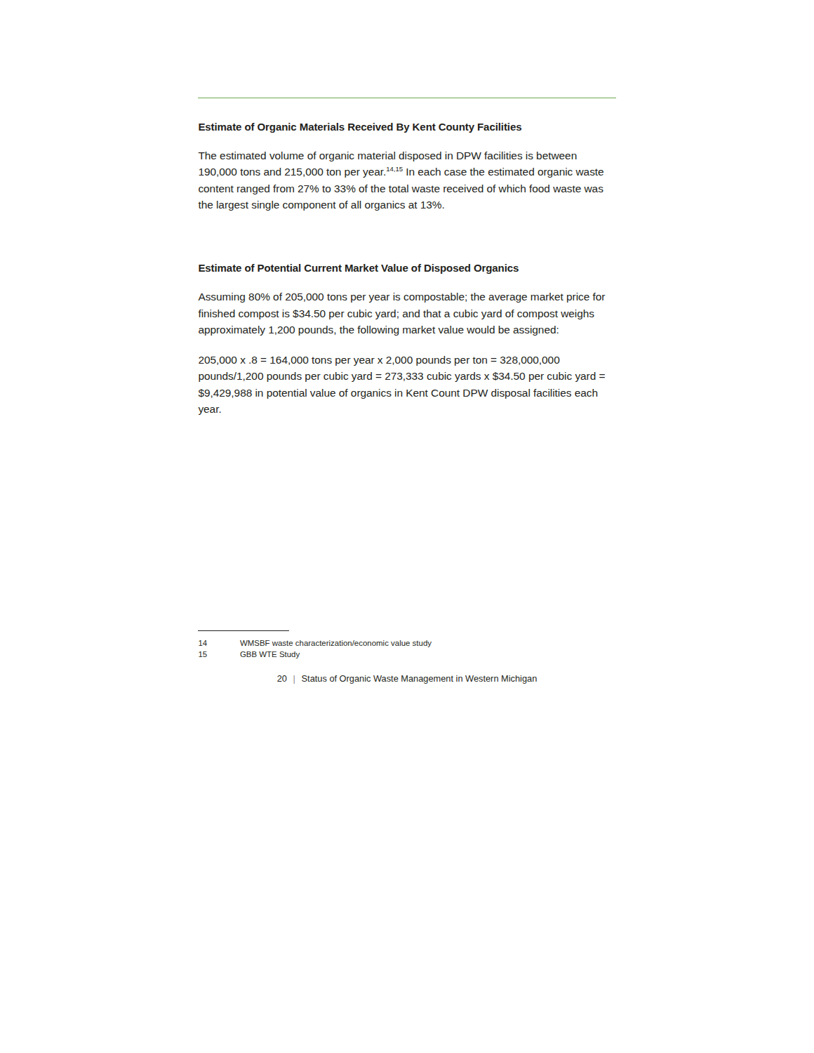Estimate of Organic Materials Received By Kent County Facilities
The estimated volume of organic material disposed in DPW facilities is between 190,000 tons and 215,000 ton per year.14,15 In each case the estimated organic waste content ranged from 27% to 33% of the total waste received of which food waste was the largest single component of all organics at 13%.
Estimate of Potential Current Market Value of Disposed Organics
Assuming 80% of 205,000 tons per year is compostable; the average market price for finished compost is $34.50 per cubic yard; and that a cubic yard of compost weighs approximately 1,200 pounds, the following market value would be assigned:
205,000 x .8 = 164,000 tons per year x 2,000 pounds per ton = 328,000,000 pounds/1,200 pounds per cubic yard = 273,333 cubic yards x $34.50 per cubic yard = $9,429,988 in potential value of organics in Kent Count DPW disposal facilities each year.
14 WMSBF waste characterization/economic value study
15 GBB WTE Study
20|Status of Organic Waste Management in Western Michigan